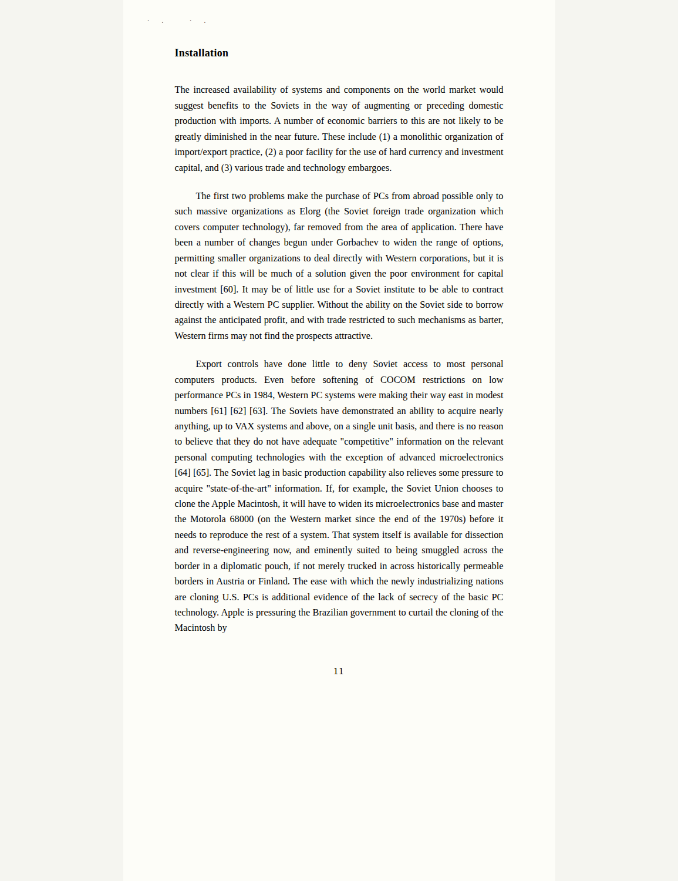·. ·.
Installation
The increased availability of systems and components on the world market would suggest benefits to the Soviets in the way of augmenting or preceding domestic production with imports. A number of economic barriers to this are not likely to be greatly diminished in the near future. These include (1) a monolithic organization of import/export practice, (2) a poor facility for the use of hard currency and investment capital, and (3) various trade and technology embargoes.
The first two problems make the purchase of PCs from abroad possible only to such massive organizations as Elorg (the Soviet foreign trade organization which covers computer technology), far removed from the area of application. There have been a number of changes begun under Gorbachev to widen the range of options, permitting smaller organizations to deal directly with Western corporations, but it is not clear if this will be much of a solution given the poor environment for capital investment [60]. It may be of little use for a Soviet institute to be able to contract directly with a Western PC supplier. Without the ability on the Soviet side to borrow against the anticipated profit, and with trade restricted to such mechanisms as barter, Western firms may not find the prospects attractive.
Export controls have done little to deny Soviet access to most personal computers products. Even before softening of COCOM restrictions on low performance PCs in 1984, Western PC systems were making their way east in modest numbers [61] [62] [63]. The Soviets have demonstrated an ability to acquire nearly anything, up to VAX systems and above, on a single unit basis, and there is no reason to believe that they do not have adequate "competitive" information on the relevant personal computing technologies with the exception of advanced microelectronics [64] [65]. The Soviet lag in basic production capability also relieves some pressure to acquire "state-of-the-art" information. If, for example, the Soviet Union chooses to clone the Apple Macintosh, it will have to widen its microelectronics base and master the Motorola 68000 (on the Western market since the end of the 1970s) before it needs to reproduce the rest of a system. That system itself is available for dissection and reverse-engineering now, and eminently suited to being smuggled across the border in a diplomatic pouch, if not merely trucked in across historically permeable borders in Austria or Finland. The ease with which the newly industrializing nations are cloning U.S. PCs is additional evidence of the lack of secrecy of the basic PC technology. Apple is pressuring the Brazilian government to curtail the cloning of the Macintosh by
11